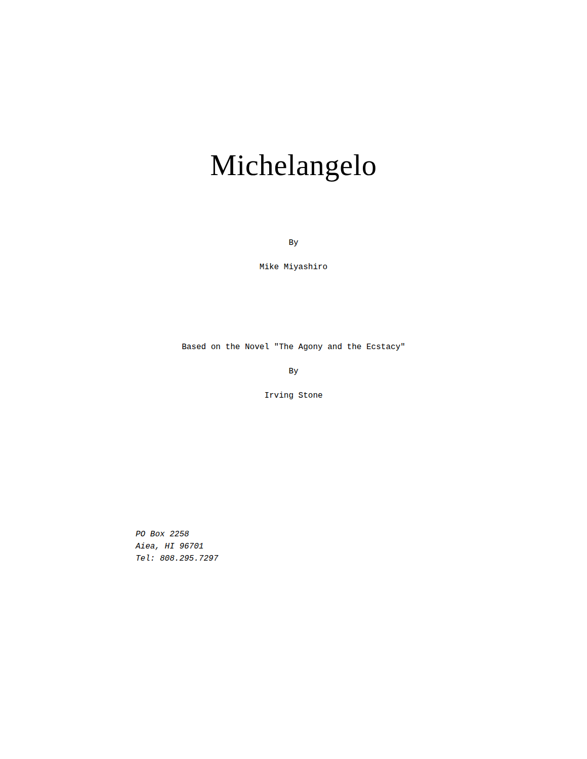Michelangelo
By
Mike Miyashiro
Based on the Novel "The Agony and the Ecstacy"
By
Irving Stone
PO Box 2258
Aiea, HI 96701
Tel: 808.295.7297